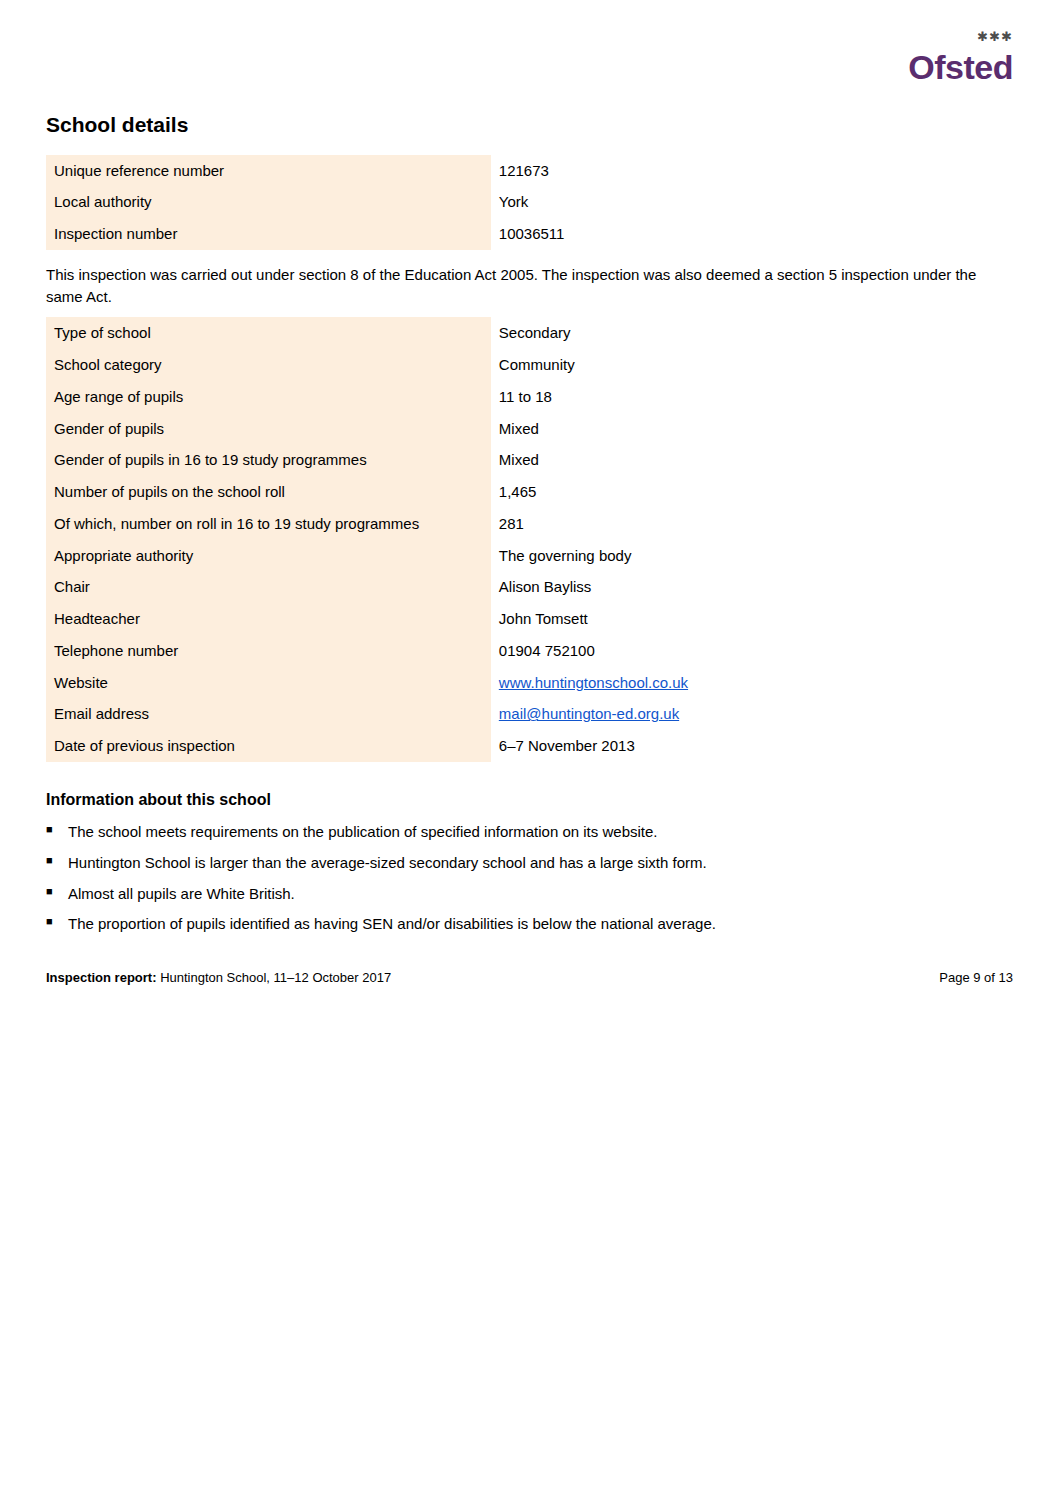✱✱✱
Ofsted
School details
| Unique reference number | 121673 |
| Local authority | York |
| Inspection number | 10036511 |
This inspection was carried out under section 8 of the Education Act 2005. The inspection was also deemed a section 5 inspection under the same Act.
| Type of school | Secondary |
| School category | Community |
| Age range of pupils | 11 to 18 |
| Gender of pupils | Mixed |
| Gender of pupils in 16 to 19 study programmes | Mixed |
| Number of pupils on the school roll | 1,465 |
| Of which, number on roll in 16 to 19 study programmes | 281 |
| Appropriate authority | The governing body |
| Chair | Alison Bayliss |
| Headteacher | John Tomsett |
| Telephone number | 01904 752100 |
| Website | www.huntingtonschool.co.uk |
| Email address | mail@huntington-ed.org.uk |
| Date of previous inspection | 6–7 November 2013 |
Information about this school
The school meets requirements on the publication of specified information on its website.
Huntington School is larger than the average-sized secondary school and has a large sixth form.
Almost all pupils are White British.
The proportion of pupils identified as having SEN and/or disabilities is below the national average.
Inspection report: Huntington School, 11–12 October 2017
Page 9 of 13